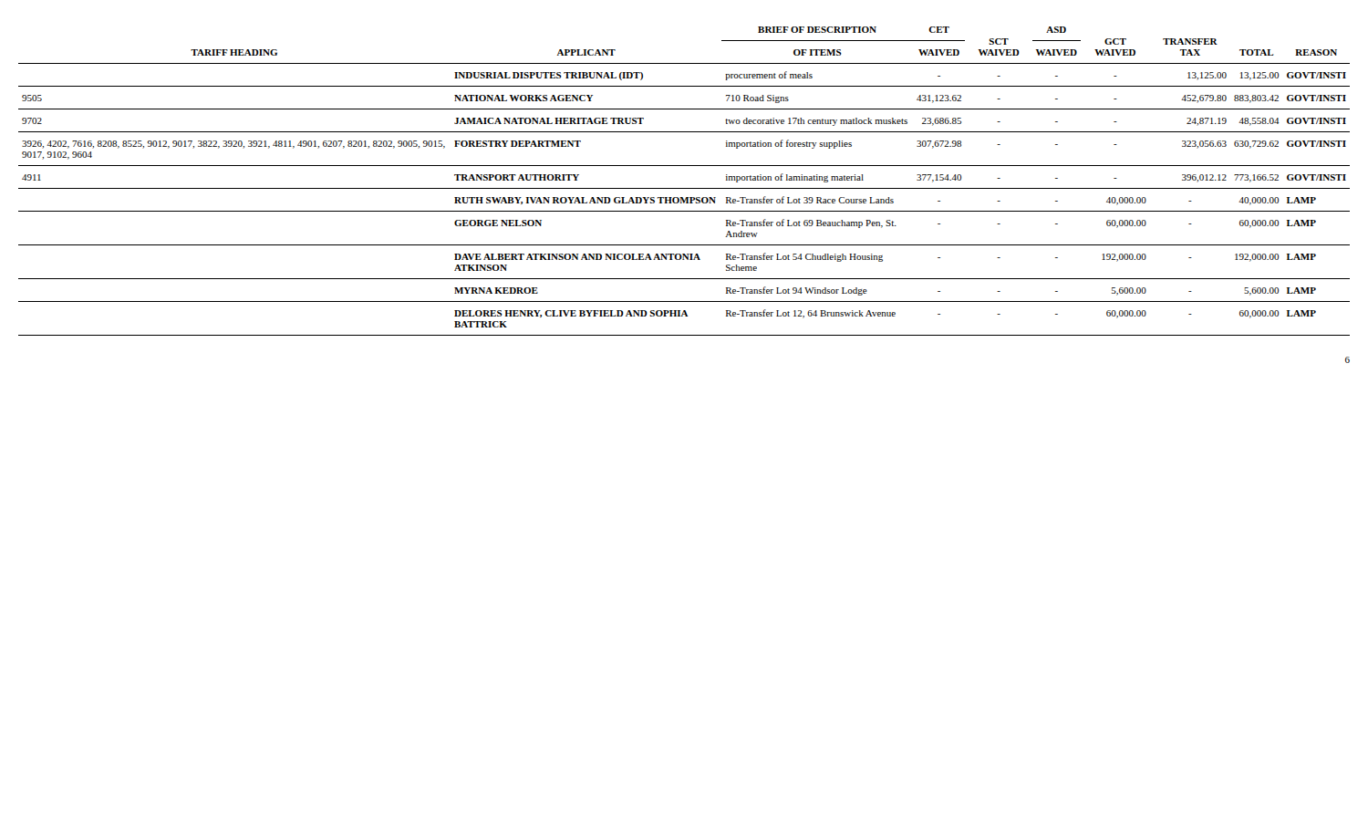| TARIFF HEADING | APPLICANT | BRIEF OF DESCRIPTION | CET | SCT WAIVED | ASD | GCT WAIVED | TRANSFER TAX | TOTAL | REASON |
| --- | --- | --- | --- | --- | --- | --- | --- | --- | --- |
| OF ITEMS | WAIVED | WAIVED |
| | INDUSRIAL DISPUTES TRIBUNAL (IDT) | procurement of meals | - | - | - | - | 13,125.00 | 13,125.00 | GOVT/INSTI |
| 9505 | NATIONAL WORKS AGENCY | 710 Road Signs | 431,123.62 | - | - | - | 452,679.80 | 883,803.42 | GOVT/INSTI |
| 9702 | JAMAICA NATONAL HERITAGE TRUST | two decorative 17th century matlock muskets | 23,686.85 | - | - | - | 24,871.19 | 48,558.04 | GOVT/INSTI |
| 3926, 4202, 7616, 8208, 8525, 9012, 9017, 3822, 3920, 3921, 4811, 4901, 6207, 8201, 8202, 9005, 9015, 9017, 9102, 9604 | FORESTRY DEPARTMENT | importation of forestry supplies | 307,672.98 | - | - | - | 323,056.63 | 630,729.62 | GOVT/INSTI |
| 4911 | TRANSPORT AUTHORITY | importation of laminating material | 377,154.40 | - | - | - | 396,012.12 | 773,166.52 | GOVT/INSTI |
| | RUTH SWABY, IVAN ROYAL AND GLADYS THOMPSON | Re-Transfer of Lot 39 Race Course Lands | - | - | - | 40,000.00 | - | 40,000.00 | LAMP |
| | GEORGE NELSON | Re-Transfer of Lot 69 Beauchamp Pen, St. Andrew | - | - | - | 60,000.00 | - | 60,000.00 | LAMP |
| | DAVE ALBERT ATKINSON AND NICOLEA ANTONIA ATKINSON | Re-Transfer Lot 54 Chudleigh Housing Scheme | - | - | - | 192,000.00 | - | 192,000.00 | LAMP |
| | MYRNA KEDROE | Re-Transfer Lot 94 Windsor Lodge | - | - | - | 5,600.00 | - | 5,600.00 | LAMP |
| | DELORES HENRY, CLIVE BYFIELD AND SOPHIA BATTRICK | Re-Transfer Lot 12, 64 Brunswick Avenue | - | - | - | 60,000.00 | - | 60,000.00 | LAMP |
6